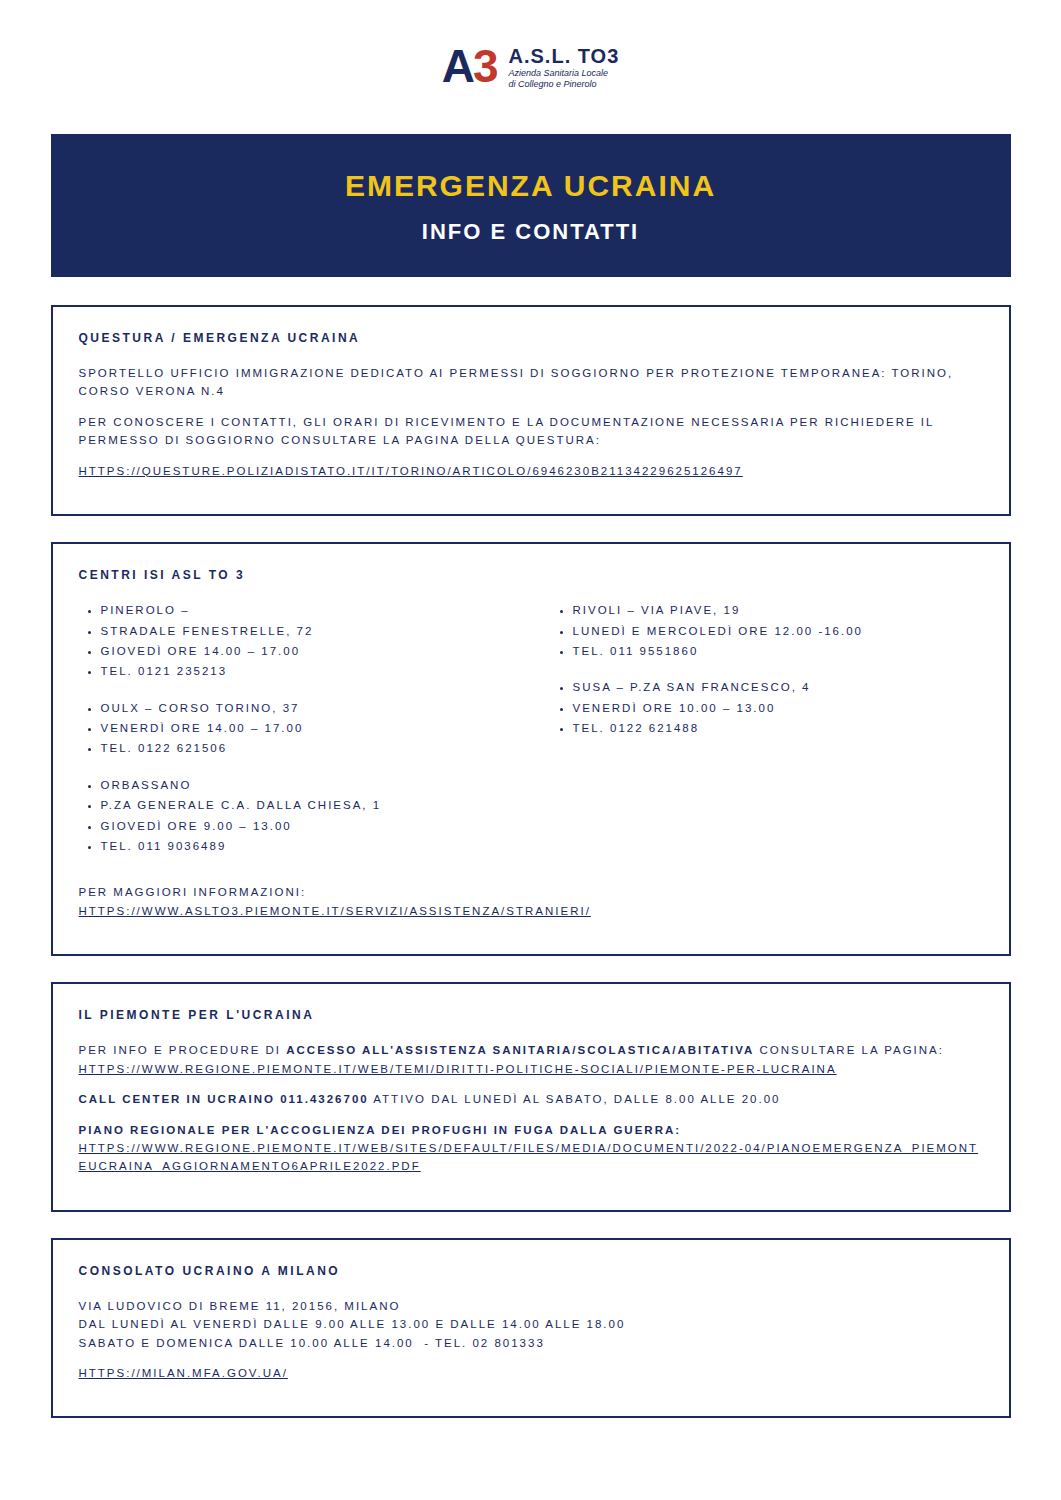A3
A.S.L. TO3
Azienda Sanitaria Locale
di Collegno e Pinerolo
Emergenza Ucraina
Info e Contatti
Questura / Emergenza Ucraina
Sportello Ufficio Immigrazione dedicato ai permessi di soggiorno per protezione temporanea: Torino, Corso Verona n.4
Per conoscere i contatti, gli orari di ricevimento e la documentazione necessaria per richiedere il permesso di soggiorno consultare la pagina della Questura:
https://questure.poliziadistato.it/it/Torino/articolo/6946230b21134229625126497
Centri ISI ASL TO 3
Pinerolo –
Stradale Fenestrelle, 72
Giovedì ore 14.00 – 17.00
Tel. 0121 235213
Oulx – Corso Torino, 37
Venerdì ore 14.00 – 17.00
Tel. 0122 621506
Orbassano
P.za Generale C.A. Dalla Chiesa, 1
Giovedì ore 9.00 – 13.00
Tel. 011 9036489
Rivoli – Via Piave, 19
Lunedì e Mercoledì ore 12.00 -16.00
Tel. 011 9551860
Susa – P.za San Francesco, 4
Venerdì ore 10.00 – 13.00
Tel. 0122 621488
Per maggiori informazioni:
https://www.aslto3.piemonte.it/servizi/assistenza/stranieri/
Il Piemonte per l'Ucraina
Per info e procedure di accesso all'assistenza sanitaria/scolastica/abitativa consultare la pagina:
https://www.regione.piemonte.it/web/temi/diritti-politiche-sociali/piemonte-per-lucraina
Call center in ucraino 011.4326700 attivo dal lunedì al sabato, dalle 8.00 alle 20.00
Piano regionale per l'accoglienza dei profughi in fuga dalla guerra:
https://www.regione.piemonte.it/web/sites/default/files/media/documenti/2022-04/pianoemergenza_piemonteucraina_aggiornamento6aprile2022.pdf
Consolato Ucraino a Milano
Via Ludovico di Breme 11, 20156, Milano
Dal lunedì al venerdì dalle 9.00 alle 13.00 e dalle 14.00 alle 18.00
Sabato e domenica dalle 10.00 alle 14.00 - Tel. 02 801333
https://milan.mfa.gov.ua/